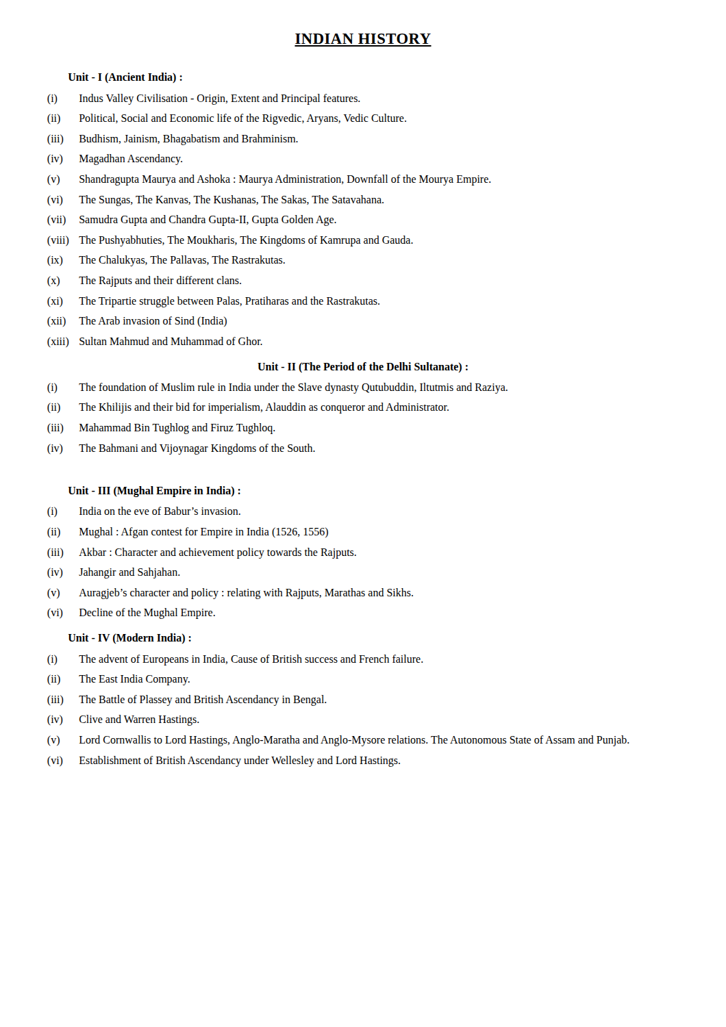INDIAN HISTORY
Unit - I (Ancient India) :
(i) Indus Valley Civilisation - Origin, Extent and Principal features.
(ii) Political, Social and Economic life of the Rigvedic, Aryans, Vedic Culture.
(iii) Budhism, Jainism, Bhagabatism and Brahminism.
(iv) Magadhan Ascendancy.
(v) Shandragupta Maurya and Ashoka : Maurya Administration, Downfall of the Mourya Empire.
(vi) The Sungas, The Kanvas, The Kushanas, The Sakas, The Satavahana.
(vii) Samudra Gupta and Chandra Gupta-II, Gupta Golden Age.
(viii) The Pushyabhuties, The Moukharis, The Kingdoms of Kamrupa and Gauda.
(ix) The Chalukyas, The Pallavas, The Rastrakutas.
(x) The Rajputs and their different clans.
(xi) The Tripartie struggle between Palas, Pratiharas and the Rastrakutas.
(xii) The Arab invasion of Sind (India)
(xiii) Sultan Mahmud and Muhammad of Ghor.
Unit - II (The Period of the Delhi Sultanate) :
(i) The foundation of Muslim rule in India under the Slave dynasty Qutubuddin, Iltutmis and Raziya.
(ii) The Khilijis and their bid for imperialism, Alauddin as conqueror and Administrator.
(iii) Mahammad Bin Tughlog and Firuz Tughloq.
(iv) The Bahmani and Vijoynagar Kingdoms of the South.
Unit - III (Mughal Empire in India) :
(i) India on the eve of Babur’s invasion.
(ii) Mughal : Afgan contest for Empire in India (1526, 1556)
(iii) Akbar : Character and achievement policy towards the Rajputs.
(iv) Jahangir and Sahjahan.
(v) Auragjeb’s character and policy : relating with Rajputs, Marathas and Sikhs.
(vi) Decline of the Mughal Empire.
Unit - IV (Modern India) :
(i) The advent of Europeans in India, Cause of British success and French failure.
(ii) The East India Company.
(iii) The Battle of Plassey and British Ascendancy in Bengal.
(iv) Clive and Warren Hastings.
(v) Lord Cornwallis to Lord Hastings, Anglo-Maratha and Anglo-Mysore relations. The Autonomous State of Assam and Punjab.
(vi) Establishment of British Ascendancy under Wellesley and Lord Hastings.